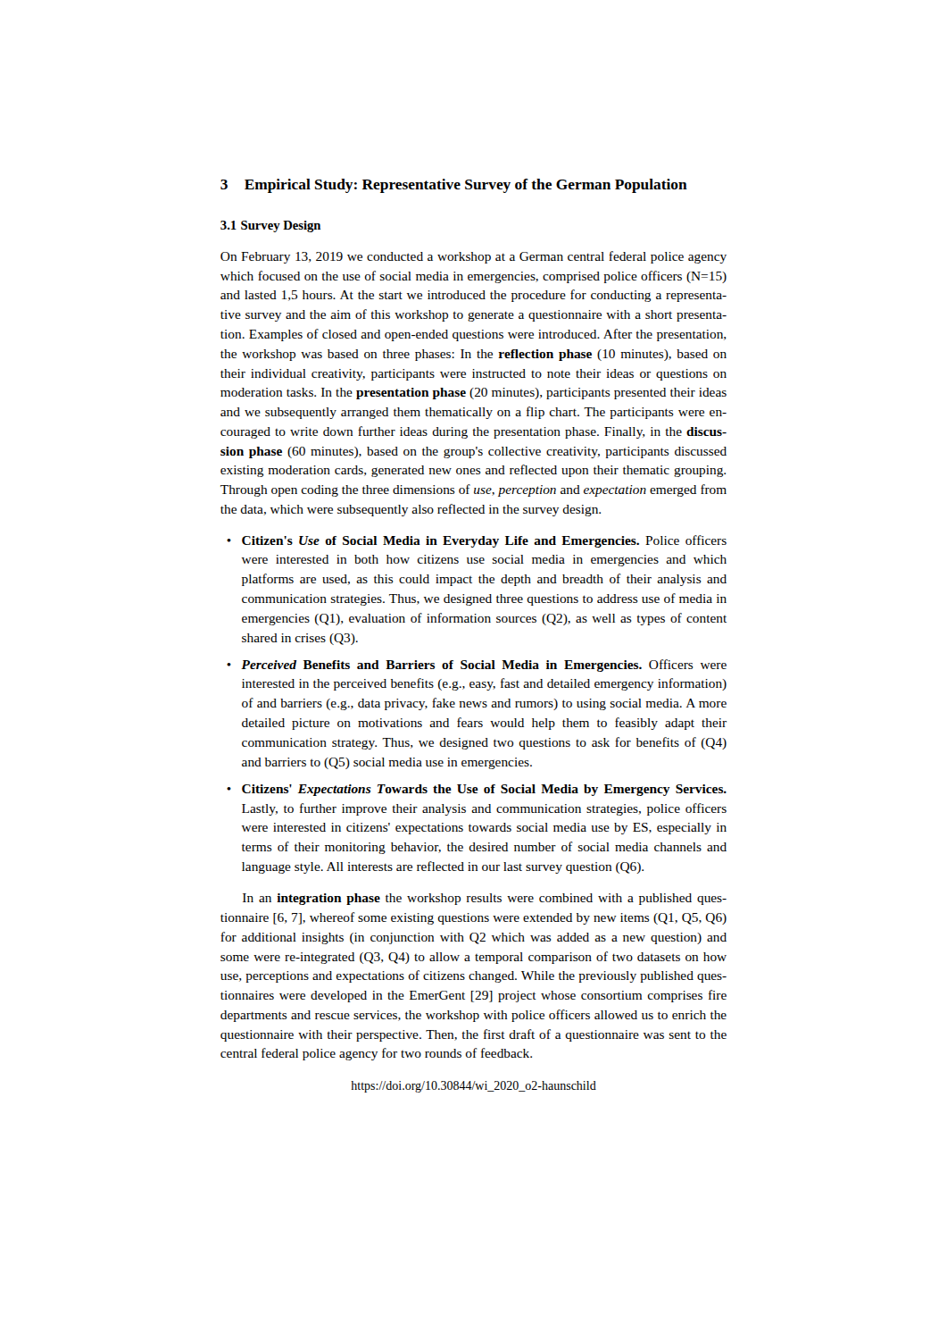3 Empirical Study: Representative Survey of the German Population
3.1 Survey Design
On February 13, 2019 we conducted a workshop at a German central federal police agency which focused on the use of social media in emergencies, comprised police officers (N=15) and lasted 1,5 hours. At the start we introduced the procedure for conducting a representative survey and the aim of this workshop to generate a questionnaire with a short presentation. Examples of closed and open-ended questions were introduced. After the presentation, the workshop was based on three phases: In the reflection phase (10 minutes), based on their individual creativity, participants were instructed to note their ideas or questions on moderation tasks. In the presentation phase (20 minutes), participants presented their ideas and we subsequently arranged them thematically on a flip chart. The participants were encouraged to write down further ideas during the presentation phase. Finally, in the discussion phase (60 minutes), based on the group's collective creativity, participants discussed existing moderation cards, generated new ones and reflected upon their thematic grouping. Through open coding the three dimensions of use, perception and expectation emerged from the data, which were subsequently also reflected in the survey design.
Citizen's Use of Social Media in Everyday Life and Emergencies. Police officers were interested in both how citizens use social media in emergencies and which platforms are used, as this could impact the depth and breadth of their analysis and communication strategies. Thus, we designed three questions to address use of media in emergencies (Q1), evaluation of information sources (Q2), as well as types of content shared in crises (Q3).
Perceived Benefits and Barriers of Social Media in Emergencies. Officers were interested in the perceived benefits (e.g., easy, fast and detailed emergency information) of and barriers (e.g., data privacy, fake news and rumors) to using social media. A more detailed picture on motivations and fears would help them to feasibly adapt their communication strategy. Thus, we designed two questions to ask for benefits of (Q4) and barriers to (Q5) social media use in emergencies.
Citizens' Expectations Towards the Use of Social Media by Emergency Services. Lastly, to further improve their analysis and communication strategies, police officers were interested in citizens' expectations towards social media use by ES, especially in terms of their monitoring behavior, the desired number of social media channels and language style. All interests are reflected in our last survey question (Q6).
In an integration phase the workshop results were combined with a published questionnaire [6, 7], whereof some existing questions were extended by new items (Q1, Q5, Q6) for additional insights (in conjunction with Q2 which was added as a new question) and some were re-integrated (Q3, Q4) to allow a temporal comparison of two datasets on how use, perceptions and expectations of citizens changed. While the previously published questionnaires were developed in the EmerGent [29] project whose consortium comprises fire departments and rescue services, the workshop with police officers allowed us to enrich the questionnaire with their perspective. Then, the first draft of a questionnaire was sent to the central federal police agency for two rounds of feedback.
https://doi.org/10.30844/wi_2020_o2-haunschild